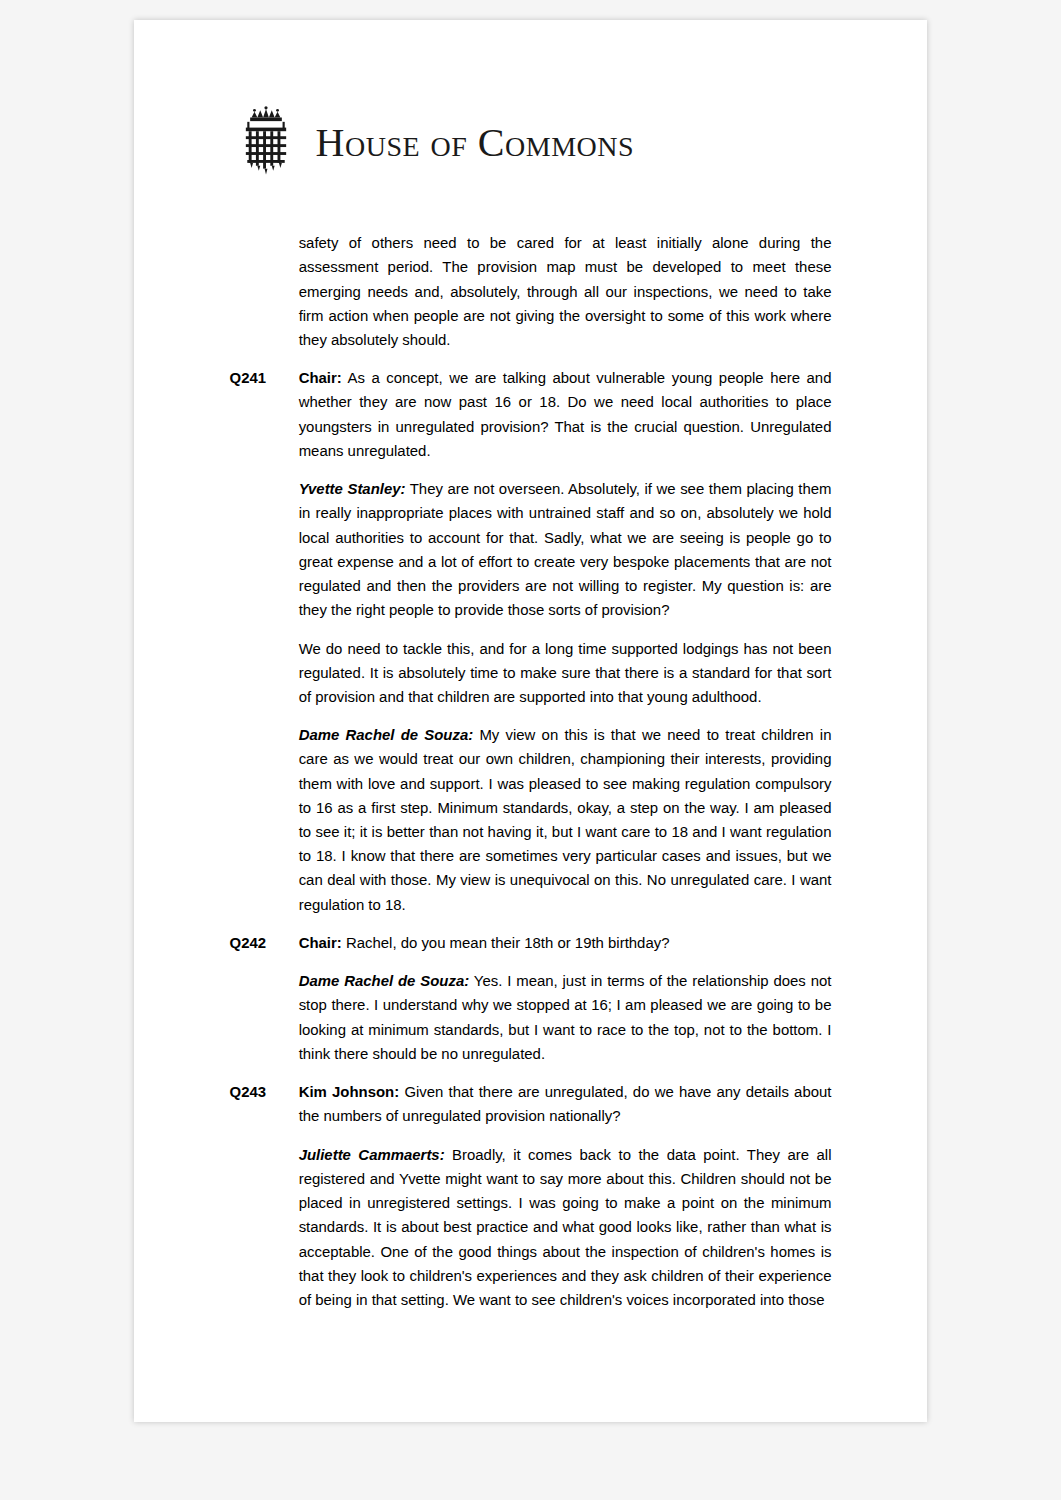House of Commons
safety of others need to be cared for at least initially alone during the assessment period. The provision map must be developed to meet these emerging needs and, absolutely, through all our inspections, we need to take firm action when people are not giving the oversight to some of this work where they absolutely should.
Q241
Chair: As a concept, we are talking about vulnerable young people here and whether they are now past 16 or 18. Do we need local authorities to place youngsters in unregulated provision? That is the crucial question. Unregulated means unregulated.
Yvette Stanley: They are not overseen. Absolutely, if we see them placing them in really inappropriate places with untrained staff and so on, absolutely we hold local authorities to account for that. Sadly, what we are seeing is people go to great expense and a lot of effort to create very bespoke placements that are not regulated and then the providers are not willing to register. My question is: are they the right people to provide those sorts of provision?
We do need to tackle this, and for a long time supported lodgings has not been regulated. It is absolutely time to make sure that there is a standard for that sort of provision and that children are supported into that young adulthood.
Dame Rachel de Souza: My view on this is that we need to treat children in care as we would treat our own children, championing their interests, providing them with love and support. I was pleased to see making regulation compulsory to 16 as a first step. Minimum standards, okay, a step on the way. I am pleased to see it; it is better than not having it, but I want care to 18 and I want regulation to 18. I know that there are sometimes very particular cases and issues, but we can deal with those. My view is unequivocal on this. No unregulated care. I want regulation to 18.
Q242
Chair: Rachel, do you mean their 18th or 19th birthday?
Dame Rachel de Souza: Yes. I mean, just in terms of the relationship does not stop there. I understand why we stopped at 16; I am pleased we are going to be looking at minimum standards, but I want to race to the top, not to the bottom. I think there should be no unregulated.
Q243
Kim Johnson: Given that there are unregulated, do we have any details about the numbers of unregulated provision nationally?
Juliette Cammaerts: Broadly, it comes back to the data point. They are all registered and Yvette might want to say more about this. Children should not be placed in unregistered settings. I was going to make a point on the minimum standards. It is about best practice and what good looks like, rather than what is acceptable. One of the good things about the inspection of children's homes is that they look to children's experiences and they ask children of their experience of being in that setting. We want to see children's voices incorporated into those